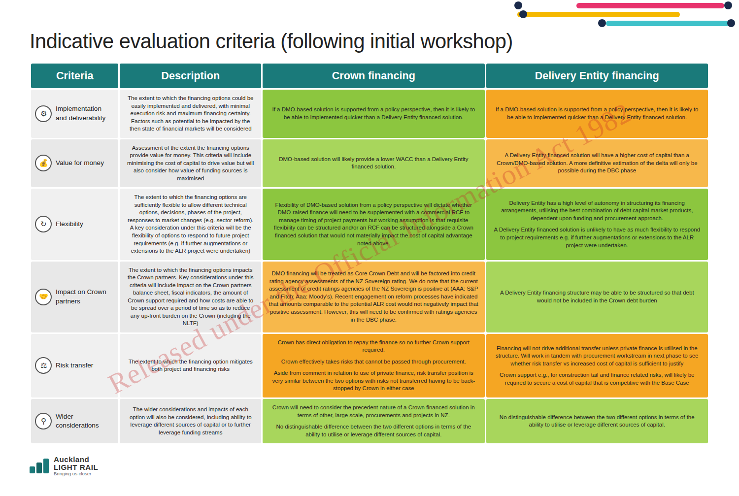Indicative evaluation criteria (following initial workshop)
Released under the Official Information Act 1982
| Criteria | Description | Crown financing | Delivery Entity financing |
| --- | --- | --- | --- |
| ⚙ Implementation and deliverability | The extent to which the financing options could be easily implemented and delivered, with minimal execution risk and maximum financing certainty. Factors such as potential to be impacted by the then state of financial markets will be considered | If a DMO-based solution is supported from a policy perspective, then it is likely to be able to implemented quicker than a Delivery Entity financed solution. | If a DMO-based solution is supported from a policy perspective, then it is likely to be able to implemented quicker than a Delivery Entity financed solution. |
| 💰 Value for money | Assessment of the extent the financing options provide value for money. This criteria will include minimising the cost of capital to drive value but will also consider how value of funding sources is maximised | DMO-based solution will likely provide a lower WACC than a Delivery Entity financed solution. | A Delivery Entity financed solution will have a higher cost of capital than a Crown/DMO-based solution. A more definitive estimation of the delta will only be possible during the DBC phase |
| ↻ Flexibility | The extent to which the financing options are sufficiently flexible to allow different technical options, decisions, phases of the project, responses to market changes (e.g. sector reform). A key consideration under this criteria will be the flexibility of options to respond to future project requirements (e.g. if further augmentations or extensions to the ALR project were undertaken) | Flexibility of DMO-based solution from a policy perspective will dictate whether DMO-raised finance will need to be supplemented with a commercial RCF to manage timing of project payments but working assumption is that requisite flexibility can be structured and/or an RCF can be structured alongside a Crown financed solution that would not materially impact the cost of capital advantage noted above. | Delivery Entity has a high level of autonomy in structuring its financing arrangements, utilising the best combination of debt capital market products, dependent upon funding and procurement approach. A Delivery Entity financed solution is unlikely to have as much flexibility to respond to project requirements e.g. if further augmentations or extensions to the ALR project were undertaken. |
| 🤝 Impact on Crown partners | The extent to which the financing options impacts the Crown partners. Key considerations under this criteria will include impact on the Crown partners balance sheet, fiscal indicators, the amount of Crown support required and how costs are able to be spread over a period of time so as to reduce any up-front burden on the Crown (including the NLTF) | DMO financing will be treated as Core Crown Debt and will be factored into credit rating agency assessments of the NZ Sovereign rating. We do note that the current assessment of credit ratings agencies of the NZ Sovereign is positive at (AAA: S&P and Fitch; Aaa: Moody's). Recent engagement on reform processes have indicated that amounts comparable to the potential ALR cost would not negatively impact that positive assessment. However, this will need to be confirmed with ratings agencies in the DBC phase. | A Delivery Entity financing structure may be able to be structured so that debt would not be included in the Crown debt burden |
| ⚖ Risk transfer | The extent to which the financing option mitigates both project and financing risks | Crown has direct obligation to repay the finance so no further Crown support required. Crown effectively takes risks that cannot be passed through procurement. Aside from comment in relation to use of private finance, risk transfer position is very similar between the two options with risks not transferred having to be back-stopped by Crown in either case | Financing will not drive additional transfer unless private finance is utilised in the structure. Will work in tandem with procurement workstream in next phase to see whether risk transfer vs increased cost of capital is sufficient to justify Crown support e.g., for construction tail and finance related risks, will likely be required to secure a cost of capital that is competitive with the Base Case |
| ⚲ Wider considerations | The wider considerations and impacts of each option will also be considered, including ability to leverage different sources of capital or to further leverage funding streams | Crown will need to consider the precedent nature of a Crown financed solution in terms of other, large scale, procurements and projects in NZ. No distinguishable difference between the two different options in terms of the ability to utilise or leverage different sources of capital. | No distinguishable difference between the two different options in terms of the ability to utilise or leverage different sources of capital. |
Auckland
LIGHT RAIL
Bringing us closer